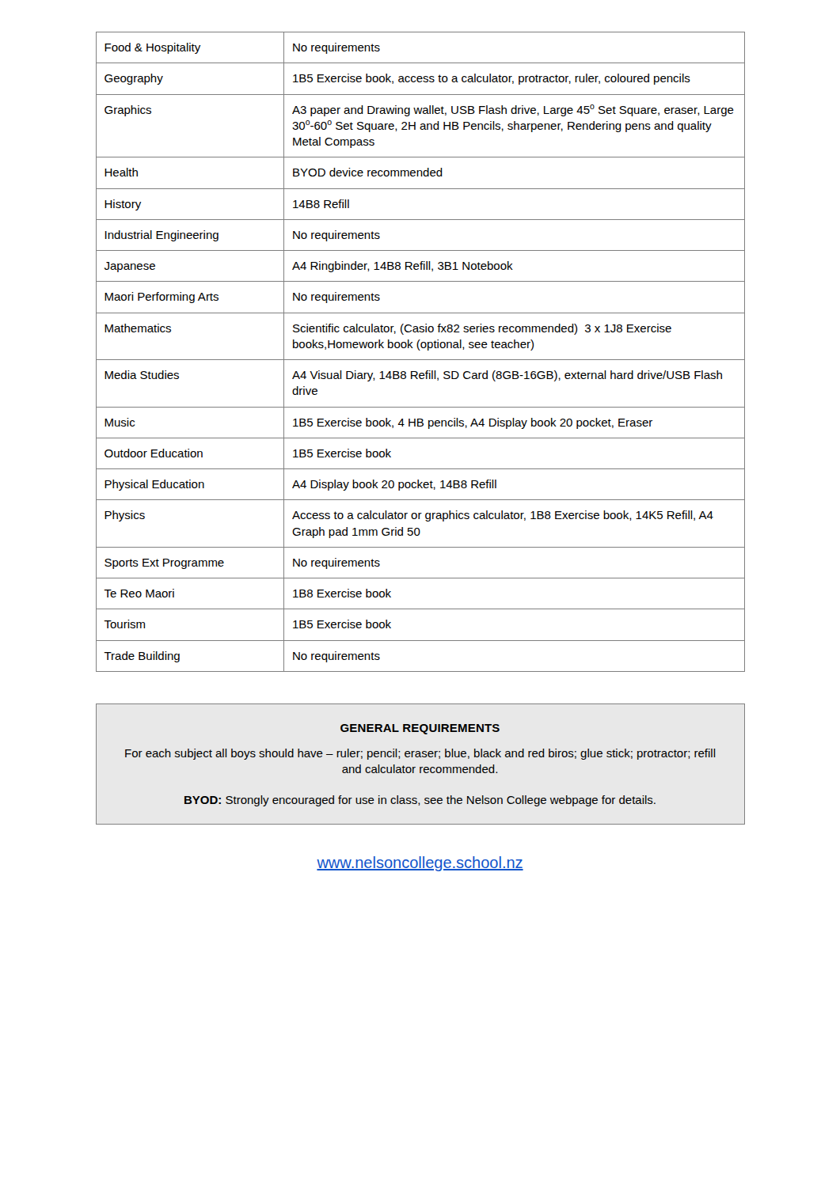| Food & Hospitality | No requirements |
| Geography | 1B5 Exercise book, access to a calculator, protractor, ruler, coloured pencils |
| Graphics | A3 paper and Drawing wallet, USB Flash drive, Large 45 o Set Square, eraser, Large 30 o -60 o Set Square, 2H and HB Pencils, sharpener, Rendering pens and quality Metal Compass |
| Health | BYOD device recommended |
| History | 14B8 Refill |
| Industrial Engineering | No requirements |
| Japanese | A4 Ringbinder, 14B8 Refill, 3B1 Notebook |
| Maori Performing Arts | No requirements |
| Mathematics | Scientific calculator, (Casio fx82 series recommended) 3 x 1J8 Exercise books,Homework book (optional, see teacher) |
| Media Studies | A4 Visual Diary, 14B8 Refill, SD Card (8GB-16GB), external hard drive/USB Flash drive |
| Music | 1B5 Exercise book, 4 HB pencils, A4 Display book 20 pocket, Eraser |
| Outdoor Education | 1B5 Exercise book |
| Physical Education | A4 Display book 20 pocket, 14B8 Refill |
| Physics | Access to a calculator or graphics calculator, 1B8 Exercise book, 14K5 Refill, A4 Graph pad 1mm Grid 50 |
| Sports Ext Programme | No requirements |
| Te Reo Maori | 1B8 Exercise book |
| Tourism | 1B5 Exercise book |
| Trade Building | No requirements |
GENERAL REQUIREMENTS
For each subject all boys should have – ruler; pencil; eraser; blue, black and red biros; glue stick; protractor; refill and calculator recommended.
BYOD: Strongly encouraged for use in class, see the Nelson College webpage for details.
www.nelsoncollege.school.nz